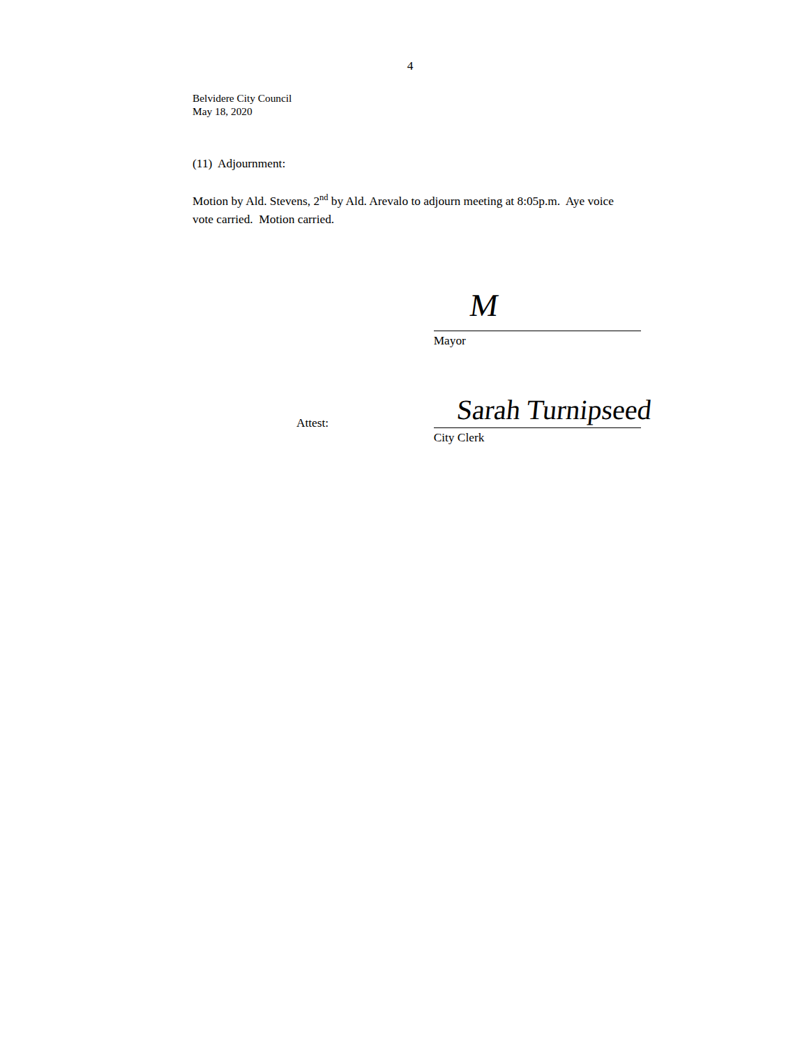4
Belvidere City Council
May 18, 2020
(11) Adjournment:
Motion by Ald. Stevens, 2nd by Ald. Arevalo to adjourn meeting at 8:05p.m. Aye voice vote carried. Motion carried.
M
Mayor
Attest:
Sarah Turnipseed
City Clerk